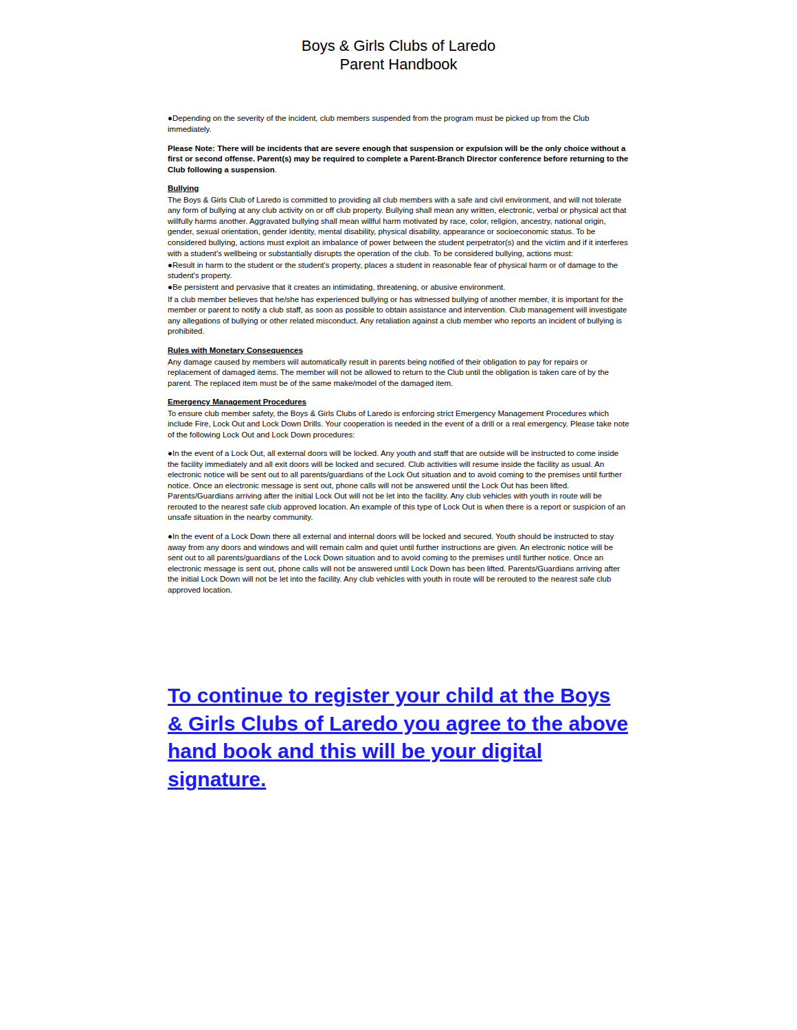Boys & Girls Clubs of Laredo
Parent Handbook
●Depending on the severity of the incident, club members suspended from the program must be picked up from the Club immediately.
Please Note: There will be incidents that are severe enough that suspension or expulsion will be the only choice without a first or second offense. Parent(s) may be required to complete a Parent-Branch Director conference before returning to the Club following a suspension.
Bullying
The Boys & Girls Club of Laredo is committed to providing all club members with a safe and civil environment, and will not tolerate any form of bullying at any club activity on or off club property. Bullying shall mean any written, electronic, verbal or physical act that willfully harms another. Aggravated bullying shall mean willful harm motivated by race, color, religion, ancestry, national origin, gender, sexual orientation, gender identity, mental disability, physical disability, appearance or socioeconomic status. To be considered bullying, actions must exploit an imbalance of power between the student perpetrator(s) and the victim and if it interferes with a student's wellbeing or substantially disrupts the operation of the club. To be considered bullying, actions must:
●Result in harm to the student or the student's property, places a student in reasonable fear of physical harm or of damage to the student's property.
●Be persistent and pervasive that it creates an intimidating, threatening, or abusive environment.
If a club member believes that he/she has experienced bullying or has witnessed bullying of another member, it is important for the member or parent to notify a club staff, as soon as possible to obtain assistance and intervention. Club management will investigate any allegations of bullying or other related misconduct. Any retaliation against a club member who reports an incident of bullying is prohibited.
Rules with Monetary Consequences
Any damage caused by members will automatically result in parents being notified of their obligation to pay for repairs or replacement of damaged items. The member will not be allowed to return to the Club until the obligation is taken care of by the parent. The replaced item must be of the same make/model of the damaged item.
Emergency Management Procedures
To ensure club member safety, the Boys & Girls Clubs of Laredo is enforcing strict Emergency Management Procedures which include Fire, Lock Out and Lock Down Drills. Your cooperation is needed in the event of a drill or a real emergency. Please take note of the following Lock Out and Lock Down procedures:
●In the event of a Lock Out, all external doors will be locked. Any youth and staff that are outside will be instructed to come inside the facility immediately and all exit doors will be locked and secured. Club activities will resume inside the facility as usual. An electronic notice will be sent out to all parents/guardians of the Lock Out situation and to avoid coming to the premises until further notice. Once an electronic message is sent out, phone calls will not be answered until the Lock Out has been lifted. Parents/Guardians arriving after the initial Lock Out will not be let into the facility. Any club vehicles with youth in route will be rerouted to the nearest safe club approved location. An example of this type of Lock Out is when there is a report or suspicion of an unsafe situation in the nearby community.
●In the event of a Lock Down there all external and internal doors will be locked and secured. Youth should be instructed to stay away from any doors and windows and will remain calm and quiet until further instructions are given. An electronic notice will be sent out to all parents/guardians of the Lock Down situation and to avoid coming to the premises until further notice. Once an electronic message is sent out, phone calls will not be answered until Lock Down has been lifted. Parents/Guardians arriving after the initial Lock Down will not be let into the facility. Any club vehicles with youth in route will be rerouted to the nearest safe club approved location.
To continue to register your child at the Boys & Girls Clubs of Laredo you agree to the above hand book and this will be your digital signature.